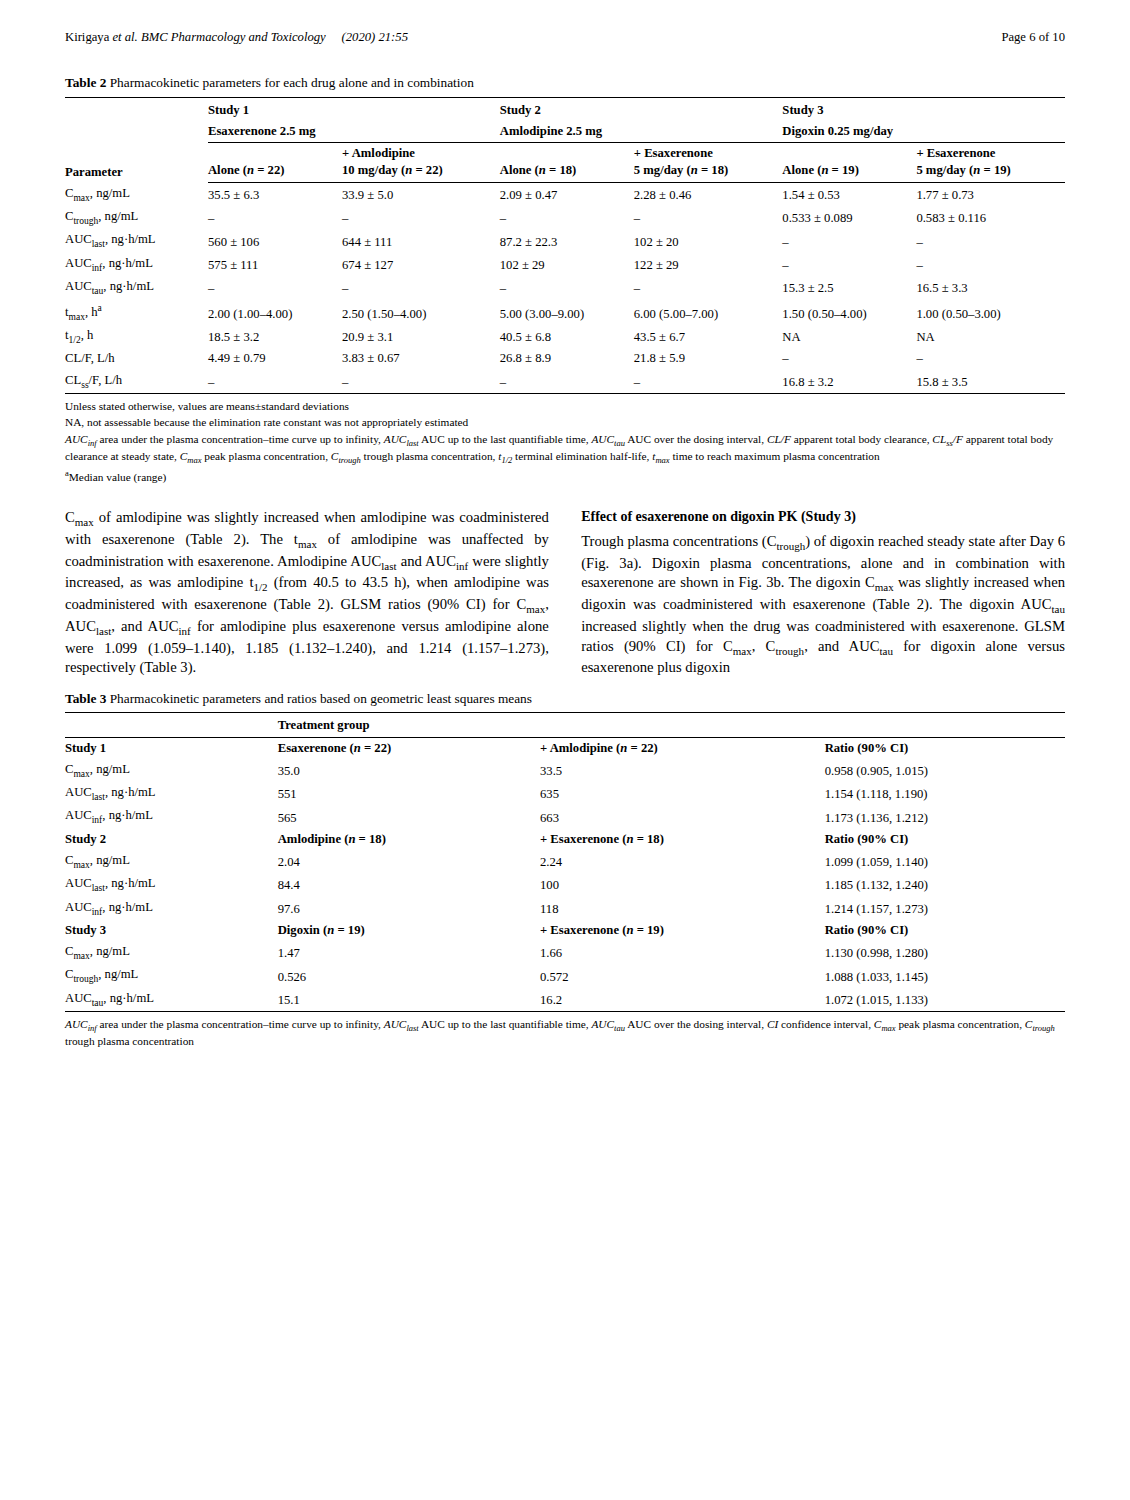Kirigaya et al. BMC Pharmacology and Toxicology (2020) 21:55
Page 6 of 10
Table 2 Pharmacokinetic parameters for each drug alone and in combination
| Parameter | Study 1 | Study 2 | Study 3 |
| --- | --- | --- | --- |
| Esaxerenone 2.5 mg | Amlodipine 2.5 mg | Digoxin 0.25 mg/day |
| Alone ( n = 22) | + Amlodipine 10 mg/day ( n = 22) | Alone ( n = 18) | + Esaxerenone 5 mg/day ( n = 18) | Alone ( n = 19) | + Esaxerenone 5 mg/day ( n = 19) |
| C max , ng/mL | 35.5 ± 6.3 | 33.9 ± 5.0 | 2.09 ± 0.47 | 2.28 ± 0.46 | 1.54 ± 0.53 | 1.77 ± 0.73 |
| C trough , ng/mL | – | – | – | – | 0.533 ± 0.089 | 0.583 ± 0.116 |
| AUC last , ng·h/mL | 560 ± 106 | 644 ± 111 | 87.2 ± 22.3 | 102 ± 20 | – | – |
| AUC inf , ng·h/mL | 575 ± 111 | 674 ± 127 | 102 ± 29 | 122 ± 29 | – | – |
| AUC tau , ng·h/mL | – | – | – | – | 15.3 ± 2.5 | 16.5 ± 3.3 |
| t max , h a | 2.00 (1.00–4.00) | 2.50 (1.50–4.00) | 5.00 (3.00–9.00) | 6.00 (5.00–7.00) | 1.50 (0.50–4.00) | 1.00 (0.50–3.00) |
| t 1/2 , h | 18.5 ± 3.2 | 20.9 ± 3.1 | 40.5 ± 6.8 | 43.5 ± 6.7 | NA | NA |
| CL/F, L/h | 4.49 ± 0.79 | 3.83 ± 0.67 | 26.8 ± 8.9 | 21.8 ± 5.9 | – | – |
| CL ss /F, L/h | – | – | – | – | 16.8 ± 3.2 | 15.8 ± 3.5 |
Unless stated otherwise, values are means±standard deviations
NA, not assessable because the elimination rate constant was not appropriately estimated
AUCinf area under the plasma concentration–time curve up to infinity, AUClast AUC up to the last quantifiable time, AUCtau AUC over the dosing interval, CL/F apparent total body clearance, CLss/F apparent total body clearance at steady state, Cmax peak plasma concentration, Ctrough trough plasma concentration, t1/2 terminal elimination half-life, tmax time to reach maximum plasma concentration
aMedian value (range)
Cmax of amlodipine was slightly increased when amlodipine was coadministered with esaxerenone (Table 2). The tmax of amlodipine was unaffected by coadministration with esaxerenone. Amlodipine AUClast and AUCinf were slightly increased, as was amlodipine t1/2 (from 40.5 to 43.5 h), when amlodipine was coadministered with esaxerenone (Table 2). GLSM ratios (90% CI) for Cmax, AUClast, and AUCinf for amlodipine plus esaxerenone versus amlodipine alone were 1.099 (1.059–1.140), 1.185 (1.132–1.240), and 1.214 (1.157–1.273), respectively (Table 3).
Effect of esaxerenone on digoxin PK (Study 3)
Trough plasma concentrations (Ctrough) of digoxin reached steady state after Day 6 (Fig. 3a). Digoxin plasma concentrations, alone and in combination with esaxerenone are shown in Fig. 3b. The digoxin Cmax was slightly increased when digoxin was coadministered with esaxerenone (Table 2). The digoxin AUCtau increased slightly when the drug was coadministered with esaxerenone. GLSM ratios (90% CI) for Cmax, Ctrough, and AUCtau for digoxin alone versus esaxerenone plus digoxin
Table 3 Pharmacokinetic parameters and ratios based on geometric least squares means
| | Treatment group |
| --- | --- |
| Study 1 | Esaxerenone ( n = 22) | + Amlodipine ( n = 22) | Ratio (90% CI) |
| C max , ng/mL | 35.0 | 33.5 | 0.958 (0.905, 1.015) |
| AUC last , ng·h/mL | 551 | 635 | 1.154 (1.118, 1.190) |
| AUC inf , ng·h/mL | 565 | 663 | 1.173 (1.136, 1.212) |
| Study 2 | Amlodipine ( n = 18) | + Esaxerenone ( n = 18) | Ratio (90% CI) |
| C max , ng/mL | 2.04 | 2.24 | 1.099 (1.059, 1.140) |
| AUC last , ng·h/mL | 84.4 | 100 | 1.185 (1.132, 1.240) |
| AUC inf , ng·h/mL | 97.6 | 118 | 1.214 (1.157, 1.273) |
| Study 3 | Digoxin ( n = 19) | + Esaxerenone ( n = 19) | Ratio (90% CI) |
| C max , ng/mL | 1.47 | 1.66 | 1.130 (0.998, 1.280) |
| C trough , ng/mL | 0.526 | 0.572 | 1.088 (1.033, 1.145) |
| AUC tau , ng·h/mL | 15.1 | 16.2 | 1.072 (1.015, 1.133) |
AUCinf area under the plasma concentration–time curve up to infinity, AUClast AUC up to the last quantifiable time, AUCtau AUC over the dosing interval, CI confidence interval, Cmax peak plasma concentration, Ctrough trough plasma concentration